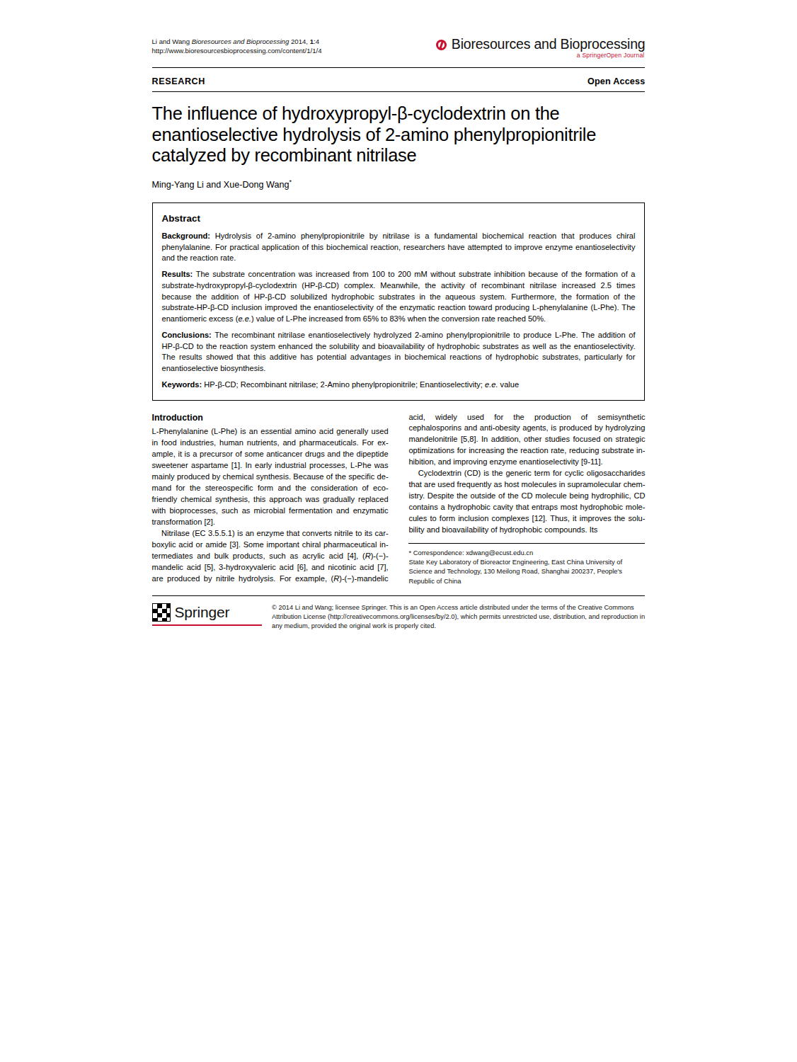Li and Wang Bioresources and Bioprocessing 2014, 1:4
http://www.bioresourcesbioprocessing.com/content/1/1/4
Bioresources and Bioprocessing
a SpringerOpen Journal
RESEARCH Open Access
The influence of hydroxypropyl-β-cyclodextrin on the enantioselective hydrolysis of 2-amino phenylpropionitrile catalyzed by recombinant nitrilase
Ming-Yang Li and Xue-Dong Wang*
Abstract
Background: Hydrolysis of 2-amino phenylpropionitrile by nitrilase is a fundamental biochemical reaction that produces chiral phenylalanine. For practical application of this biochemical reaction, researchers have attempted to improve enzyme enantioselectivity and the reaction rate.
Results: The substrate concentration was increased from 100 to 200 mM without substrate inhibition because of the formation of a substrate-hydroxypropyl-β-cyclodextrin (HP-β-CD) complex. Meanwhile, the activity of recombinant nitrilase increased 2.5 times because the addition of HP-β-CD solubilized hydrophobic substrates in the aqueous system. Furthermore, the formation of the substrate-HP-β-CD inclusion improved the enantioselectivity of the enzymatic reaction toward producing L-phenylalanine (L-Phe). The enantiomeric excess (e.e.) value of L-Phe increased from 65% to 83% when the conversion rate reached 50%.
Conclusions: The recombinant nitrilase enantioselectively hydrolyzed 2-amino phenylpropionitrile to produce L-Phe. The addition of HP-β-CD to the reaction system enhanced the solubility and bioavailability of hydrophobic substrates as well as the enantioselectivity. The results showed that this additive has potential advantages in biochemical reactions of hydrophobic substrates, particularly for enantioselective biosynthesis.
Keywords: HP-β-CD; Recombinant nitrilase; 2-Amino phenylpropionitrile; Enantioselectivity; e.e. value
Introduction
L-Phenylalanine (L-Phe) is an essential amino acid generally used in food industries, human nutrients, and pharmaceuticals. For example, it is a precursor of some anticancer drugs and the dipeptide sweetener aspartame [1]. In early industrial processes, L-Phe was mainly produced by chemical synthesis. Because of the specific demand for the stereospecific form and the consideration of eco-friendly chemical synthesis, this approach was gradually replaced with bioprocesses, such as microbial fermentation and enzymatic transformation [2].
Nitrilase (EC 3.5.5.1) is an enzyme that converts nitrile to its carboxylic acid or amide [3]. Some important chiral pharmaceutical intermediates and bulk products, such as acrylic acid [4], (R)-(−)-mandelic acid [5], 3-hydroxyvaleric acid [6], and nicotinic acid [7], are produced by nitrile hydrolysis. For example, (R)-(−)-mandelic acid, widely used for the production of semisynthetic cephalosporins and anti-obesity agents, is produced by hydrolyzing mandelonitrile [5,8]. In addition, other studies focused on strategic optimizations for increasing the reaction rate, reducing substrate inhibition, and improving enzyme enantioselectivity [9-11].
Cyclodextrin (CD) is the generic term for cyclic oligosaccharides that are used frequently as host molecules in supramolecular chemistry. Despite the outside of the CD molecule being hydrophilic, CD contains a hydrophobic cavity that entraps most hydrophobic molecules to form inclusion complexes [12]. Thus, it improves the solubility and bioavailability of hydrophobic compounds. Its
* Correspondence: xdwang@ecust.edu.cn
State Key Laboratory of Bioreactor Engineering, East China University of Science and Technology, 130 Meilong Road, Shanghai 200237, People's Republic of China
Springer
© 2014 Li and Wang; licensee Springer. This is an Open Access article distributed under the terms of the Creative Commons Attribution License (http://creativecommons.org/licenses/by/2.0), which permits unrestricted use, distribution, and reproduction in any medium, provided the original work is properly cited.